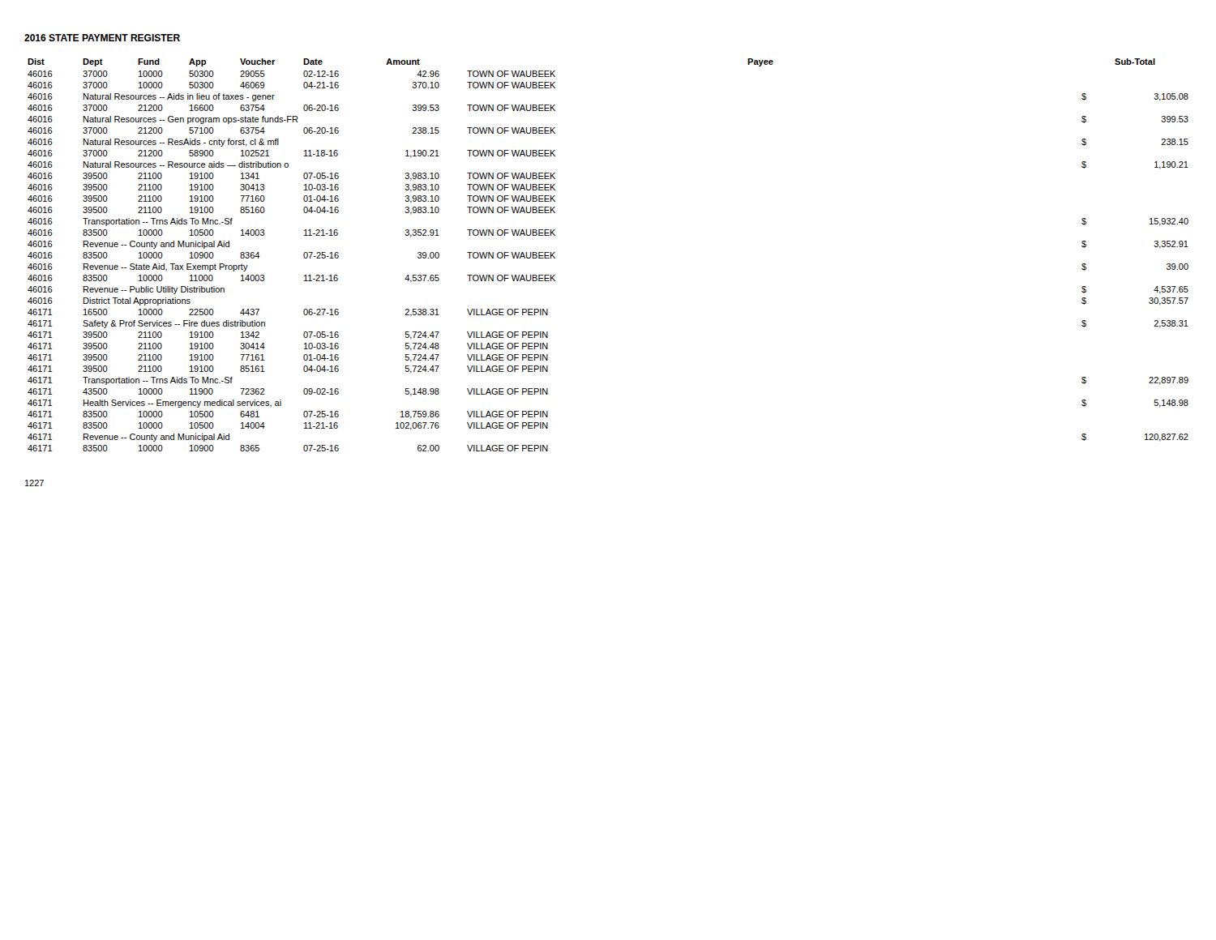2016 STATE PAYMENT REGISTER
| Dist | Dept | Fund | App | Voucher | Date | Amount | Payee | Sub-Total |
| --- | --- | --- | --- | --- | --- | --- | --- | --- |
| 46016 | 37000 | 10000 | 50300 | 29055 | 02-12-16 | 42.96 | TOWN OF WAUBEEK | | |
| 46016 | 37000 | 10000 | 50300 | 46069 | 04-21-16 | 370.10 | TOWN OF WAUBEEK | | |
| 46016 | Natural Resources -- Aids in lieu of taxes - gener | | $ | 3,105.08 |
| 46016 | 37000 | 21200 | 16600 | 63754 | 06-20-16 | 399.53 | TOWN OF WAUBEEK | | |
| 46016 | Natural Resources -- Gen program ops-state funds-FR | | $ | 399.53 |
| 46016 | 37000 | 21200 | 57100 | 63754 | 06-20-16 | 238.15 | TOWN OF WAUBEEK | | |
| 46016 | Natural Resources -- ResAids - cnty forst, cl & mfl | | $ | 238.15 |
| 46016 | 37000 | 21200 | 58900 | 102521 | 11-18-16 | 1,190.21 | TOWN OF WAUBEEK | | |
| 46016 | Natural Resources -- Resource aids — distribution o | | $ | 1,190.21 |
| 46016 | 39500 | 21100 | 19100 | 1341 | 07-05-16 | 3,983.10 | TOWN OF WAUBEEK | | |
| 46016 | 39500 | 21100 | 19100 | 30413 | 10-03-16 | 3,983.10 | TOWN OF WAUBEEK | | |
| 46016 | 39500 | 21100 | 19100 | 77160 | 01-04-16 | 3,983.10 | TOWN OF WAUBEEK | | |
| 46016 | 39500 | 21100 | 19100 | 85160 | 04-04-16 | 3,983.10 | TOWN OF WAUBEEK | | |
| 46016 | Transportation -- Trns Aids To Mnc.-Sf | | $ | 15,932.40 |
| 46016 | 83500 | 10000 | 10500 | 14003 | 11-21-16 | 3,352.91 | TOWN OF WAUBEEK | | |
| 46016 | Revenue -- County and Municipal Aid | | $ | 3,352.91 |
| 46016 | 83500 | 10000 | 10900 | 8364 | 07-25-16 | 39.00 | TOWN OF WAUBEEK | | |
| 46016 | Revenue -- State Aid, Tax Exempt Proprty | | $ | 39.00 |
| 46016 | 83500 | 10000 | 11000 | 14003 | 11-21-16 | 4,537.65 | TOWN OF WAUBEEK | | |
| 46016 | Revenue -- Public Utility Distribution | | $ | 4,537.65 |
| 46016 | District Total Appropriations | | $ | 30,357.57 |
| 46171 | 16500 | 10000 | 22500 | 4437 | 06-27-16 | 2,538.31 | VILLAGE OF PEPIN | | |
| 46171 | Safety & Prof Services -- Fire dues distribution | | $ | 2,538.31 |
| 46171 | 39500 | 21100 | 19100 | 1342 | 07-05-16 | 5,724.47 | VILLAGE OF PEPIN | | |
| 46171 | 39500 | 21100 | 19100 | 30414 | 10-03-16 | 5,724.48 | VILLAGE OF PEPIN | | |
| 46171 | 39500 | 21100 | 19100 | 77161 | 01-04-16 | 5,724.47 | VILLAGE OF PEPIN | | |
| 46171 | 39500 | 21100 | 19100 | 85161 | 04-04-16 | 5,724.47 | VILLAGE OF PEPIN | | |
| 46171 | Transportation -- Trns Aids To Mnc.-Sf | | $ | 22,897.89 |
| 46171 | 43500 | 10000 | 11900 | 72362 | 09-02-16 | 5,148.98 | VILLAGE OF PEPIN | | |
| 46171 | Health Services -- Emergency medical services, ai | | $ | 5,148.98 |
| 46171 | 83500 | 10000 | 10500 | 6481 | 07-25-16 | 18,759.86 | VILLAGE OF PEPIN | | |
| 46171 | 83500 | 10000 | 10500 | 14004 | 11-21-16 | 102,067.76 | VILLAGE OF PEPIN | | |
| 46171 | Revenue -- County and Municipal Aid | | $ | 120,827.62 |
| 46171 | 83500 | 10000 | 10900 | 8365 | 07-25-16 | 62.00 | VILLAGE OF PEPIN | | |
1227